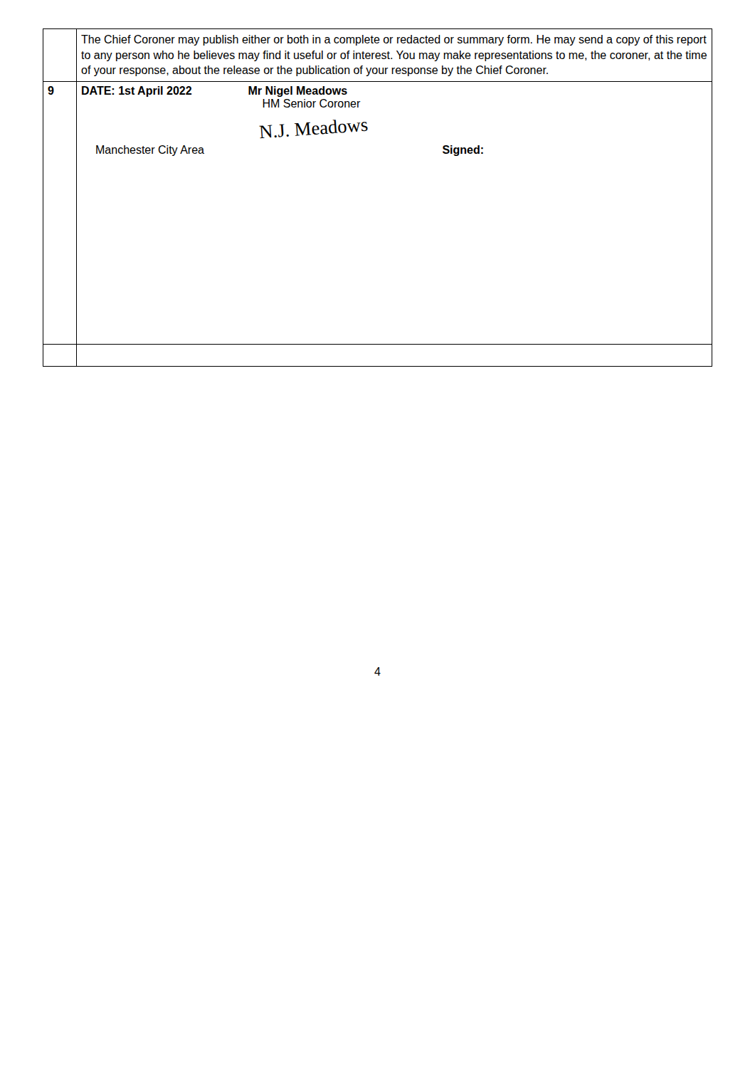| | The Chief Coroner may publish either or both in a complete or redacted or summary form. He may send a copy of this report to any person who he believes may find it useful or of interest. You may make representations to me, the coroner, at the time of your response, about the release or the publication of your response by the Chief Coroner. |
| 9 | DATE: 1st April 2022 Mr Nigel Meadows HM Senior Coroner N.J. Meadows Manchester City Area Signed: |
4